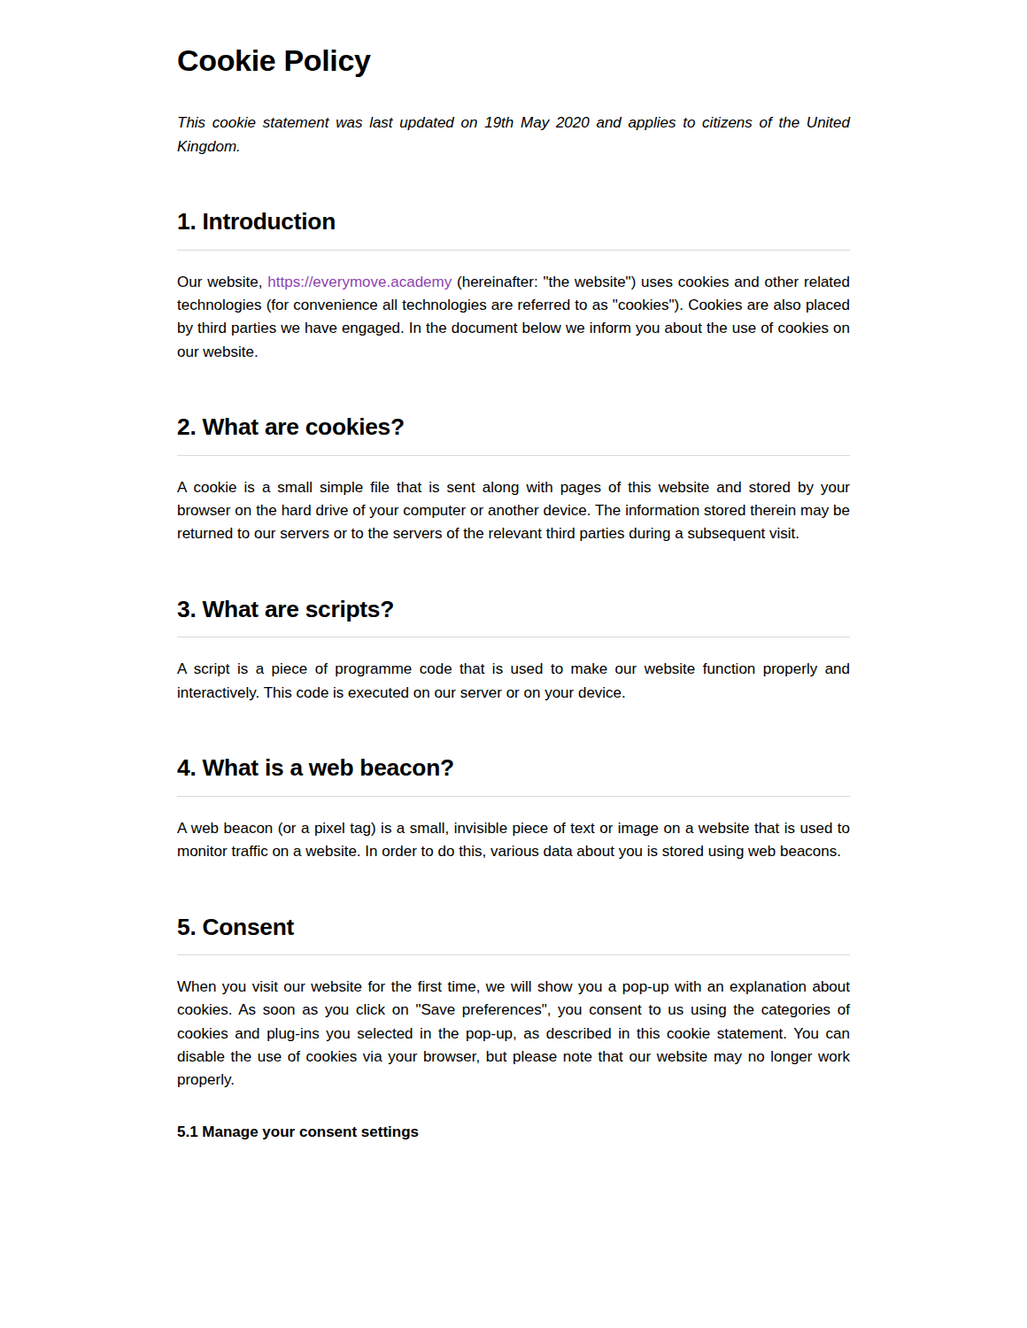Cookie Policy
This cookie statement was last updated on 19th May 2020 and applies to citizens of the United Kingdom.
1. Introduction
Our website, https://everymove.academy (hereinafter: "the website") uses cookies and other related technologies (for convenience all technologies are referred to as "cookies"). Cookies are also placed by third parties we have engaged. In the document below we inform you about the use of cookies on our website.
2. What are cookies?
A cookie is a small simple file that is sent along with pages of this website and stored by your browser on the hard drive of your computer or another device. The information stored therein may be returned to our servers or to the servers of the relevant third parties during a subsequent visit.
3. What are scripts?
A script is a piece of programme code that is used to make our website function properly and interactively. This code is executed on our server or on your device.
4. What is a web beacon?
A web beacon (or a pixel tag) is a small, invisible piece of text or image on a website that is used to monitor traffic on a website. In order to do this, various data about you is stored using web beacons.
5. Consent
When you visit our website for the first time, we will show you a pop-up with an explanation about cookies. As soon as you click on "Save preferences", you consent to us using the categories of cookies and plug-ins you selected in the pop-up, as described in this cookie statement. You can disable the use of cookies via your browser, but please note that our website may no longer work properly.
5.1 Manage your consent settings